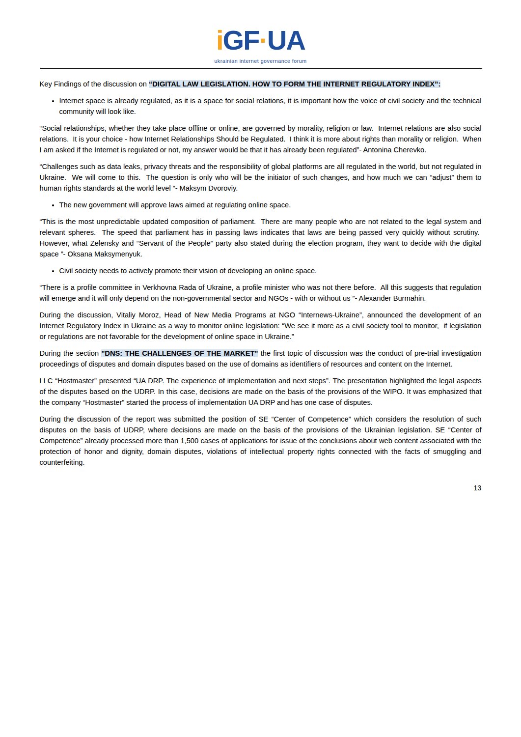iGF·UA
ukrainian internet governance forum
Key Findings of the discussion on “DIGITAL LAW LEGISLATION. HOW TO FORM THE INTERNET REGULATORY INDEX”:
Internet space is already regulated, as it is a space for social relations, it is important how the voice of civil society and the technical community will look like.
“Social relationships, whether they take place offline or online, are governed by morality, religion or law. Internet relations are also social relations. It is your choice - how Internet Relationships Should be Regulated. I think it is more about rights than morality or religion. When I am asked if the Internet is regulated or not, my answer would be that it has already been regulated”- Antonina Cherevko.
“Challenges such as data leaks, privacy threats and the responsibility of global platforms are all regulated in the world, but not regulated in Ukraine. We will come to this. The question is only who will be the initiator of such changes, and how much we can “adjust” them to human rights standards at the world level ”- Maksym Dvoroviy.
The new government will approve laws aimed at regulating online space.
“This is the most unpredictable updated composition of parliament. There are many people who are not related to the legal system and relevant spheres. The speed that parliament has in passing laws indicates that laws are being passed very quickly without scrutiny. However, what Zelensky and “Servant of the People” party also stated during the election program, they want to decide with the digital space ”- Oksana Maksymenyuk.
Civil society needs to actively promote their vision of developing an online space.
“There is a profile committee in Verkhovna Rada of Ukraine, a profile minister who was not there before. All this suggests that regulation will emerge and it will only depend on the non-governmental sector and NGOs - with or without us ”- Alexander Burmahin.
During the discussion, Vitaliy Moroz, Head of New Media Programs at NGO “Internews-Ukraine”, announced the development of an Internet Regulatory Index in Ukraine as a way to monitor online legislation: “We see it more as a civil society tool to monitor, if legislation or regulations are not favorable for the development of online space in Ukraine.”
During the section "DNS: THE CHALLENGES OF THE MARKET" the first topic of discussion was the conduct of pre-trial investigation proceedings of disputes and domain disputes based on the use of domains as identifiers of resources and content on the Internet.
LLC “Hostmaster” presented “UA DRP. The experience of implementation and next steps”. The presentation highlighted the legal aspects of the disputes based on the UDRP. In this case, decisions are made on the basis of the provisions of the WIPO. It was emphasized that the company “Hostmaster” started the process of implementation UA DRP and has one case of disputes.
During the discussion of the report was submitted the position of SE “Center of Competence” which considers the resolution of such disputes on the basis of UDRP, where decisions are made on the basis of the provisions of the Ukrainian legislation. SE “Center of Competence” already processed more than 1,500 cases of applications for issue of the conclusions about web content associated with the protection of honor and dignity, domain disputes, violations of intellectual property rights connected with the facts of smuggling and counterfeiting.
13